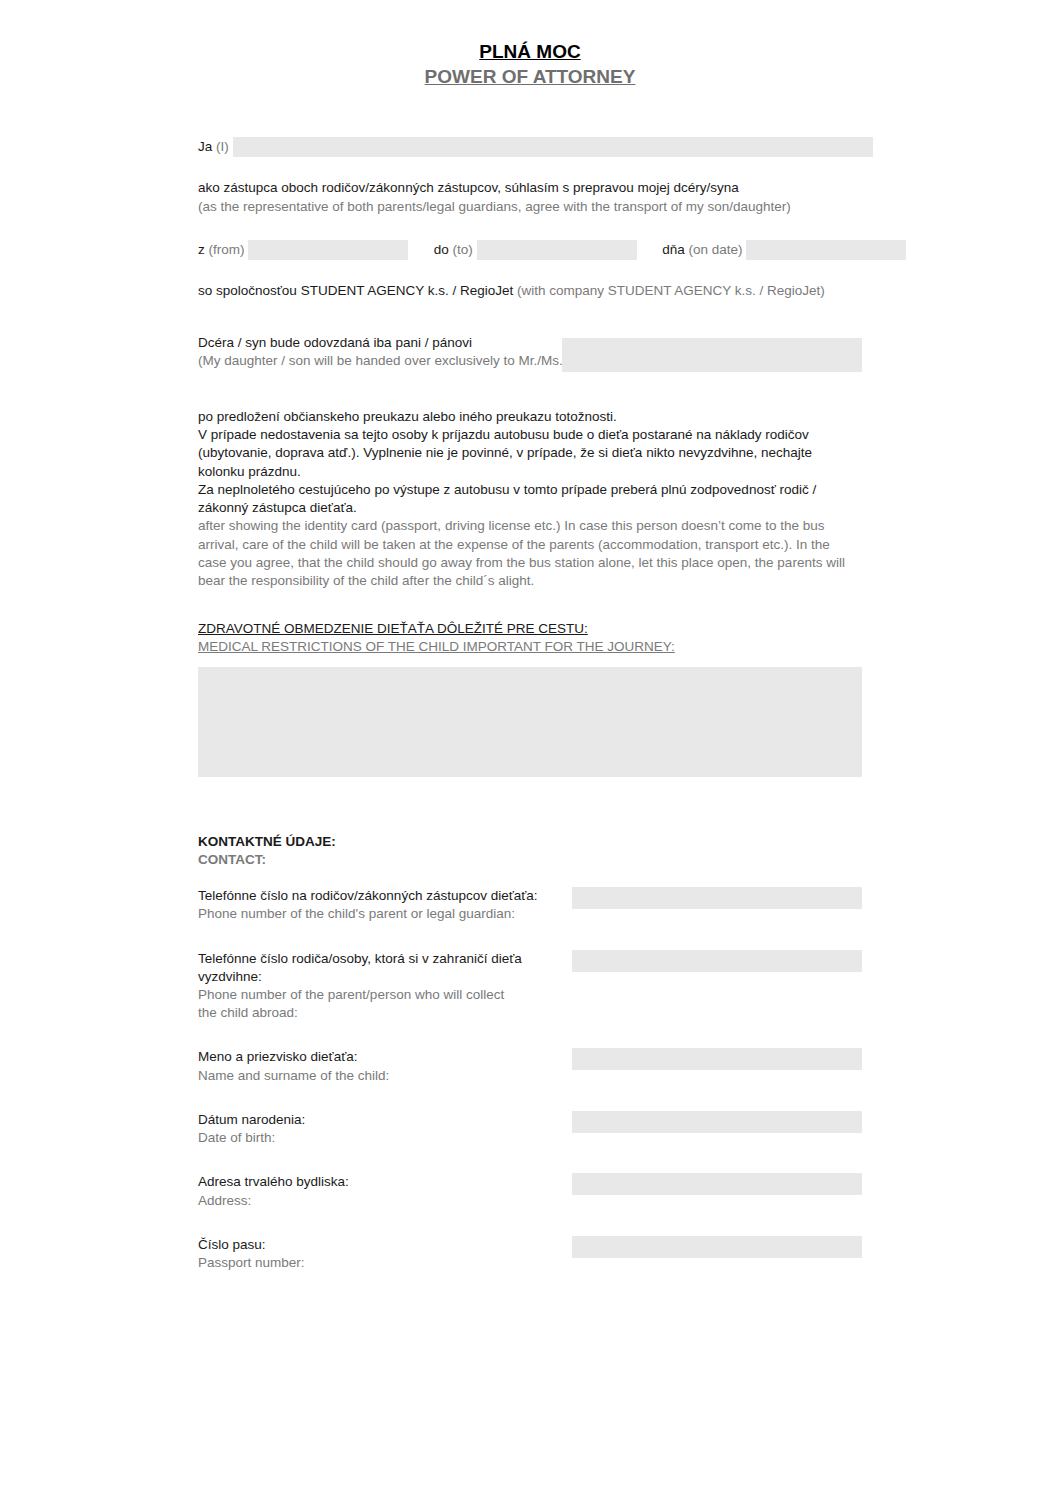PLNÁ MOC POWER OF ATTORNEY
Ja (I)
ako zástupca oboch rodičov/zákonných zástupcov, súhlasím s prepravou mojej dcéry/syna
(as the representative of both parents/legal guardians, agree with the transport of my son/daughter)
z (from) do (to) dňa (on date)
so spoločnosťou STUDENT AGENCY k.s. / RegioJet (with company STUDENT AGENCY k.s. / RegioJet)
Dcéra / syn bude odovzdaná iba pani / pánovi
(My daughter / son will be handed over exclusively to Mr./Ms.)
po predložení občianskeho preukazu alebo iného preukazu totožnosti.
V prípade nedostavenia sa tejto osoby k príjazdu autobusu bude o dieťa postarané na náklady rodičov (ubytovanie, doprava atď.). Vyplnenie nie je povinné, v prípade, že si dieťa nikto nevyzdvihne, nechajte kolonku prázdnu.
Za neplnoletého cestujúceho po výstupe z autobusu v tomto prípade preberá plnú zodpovednosť rodič / zákonný zástupca dieťaťa.
after showing the identity card (passport, driving license etc.) In case this person doesn’t come to the bus arrival, care of the child will be taken at the expense of the parents (accommodation, transport etc.). In the case you agree, that the child should go away from the bus station alone, let this place open, the parents will bear the responsibility of the child after the child´s alight.
ZDRAVOTNÉ OBMEDZENIE DIEŤAŤA DÔLEŽITÉ PRE CESTU: MEDICAL RESTRICTIONS OF THE CHILD IMPORTANT FOR THE JOURNEY:
KONTAKTNÉ ÚDAJE: CONTACT:
| Telefónne číslo na rodičov/zákonných zástupcov dieťaťa: Phone number of the child's parent or legal guardian: | |
| Telefónne číslo rodiča/osoby, ktorá si v zahraničí dieťa vyzdvihne: Phone number of the parent/person who will collect the child abroad: | |
| Meno a priezvisko dieťaťa: Name and surname of the child: | |
| Dátum narodenia: Date of birth: | |
| Adresa trvalého bydliska: Address: | |
| Číslo pasu: Passport number: | |